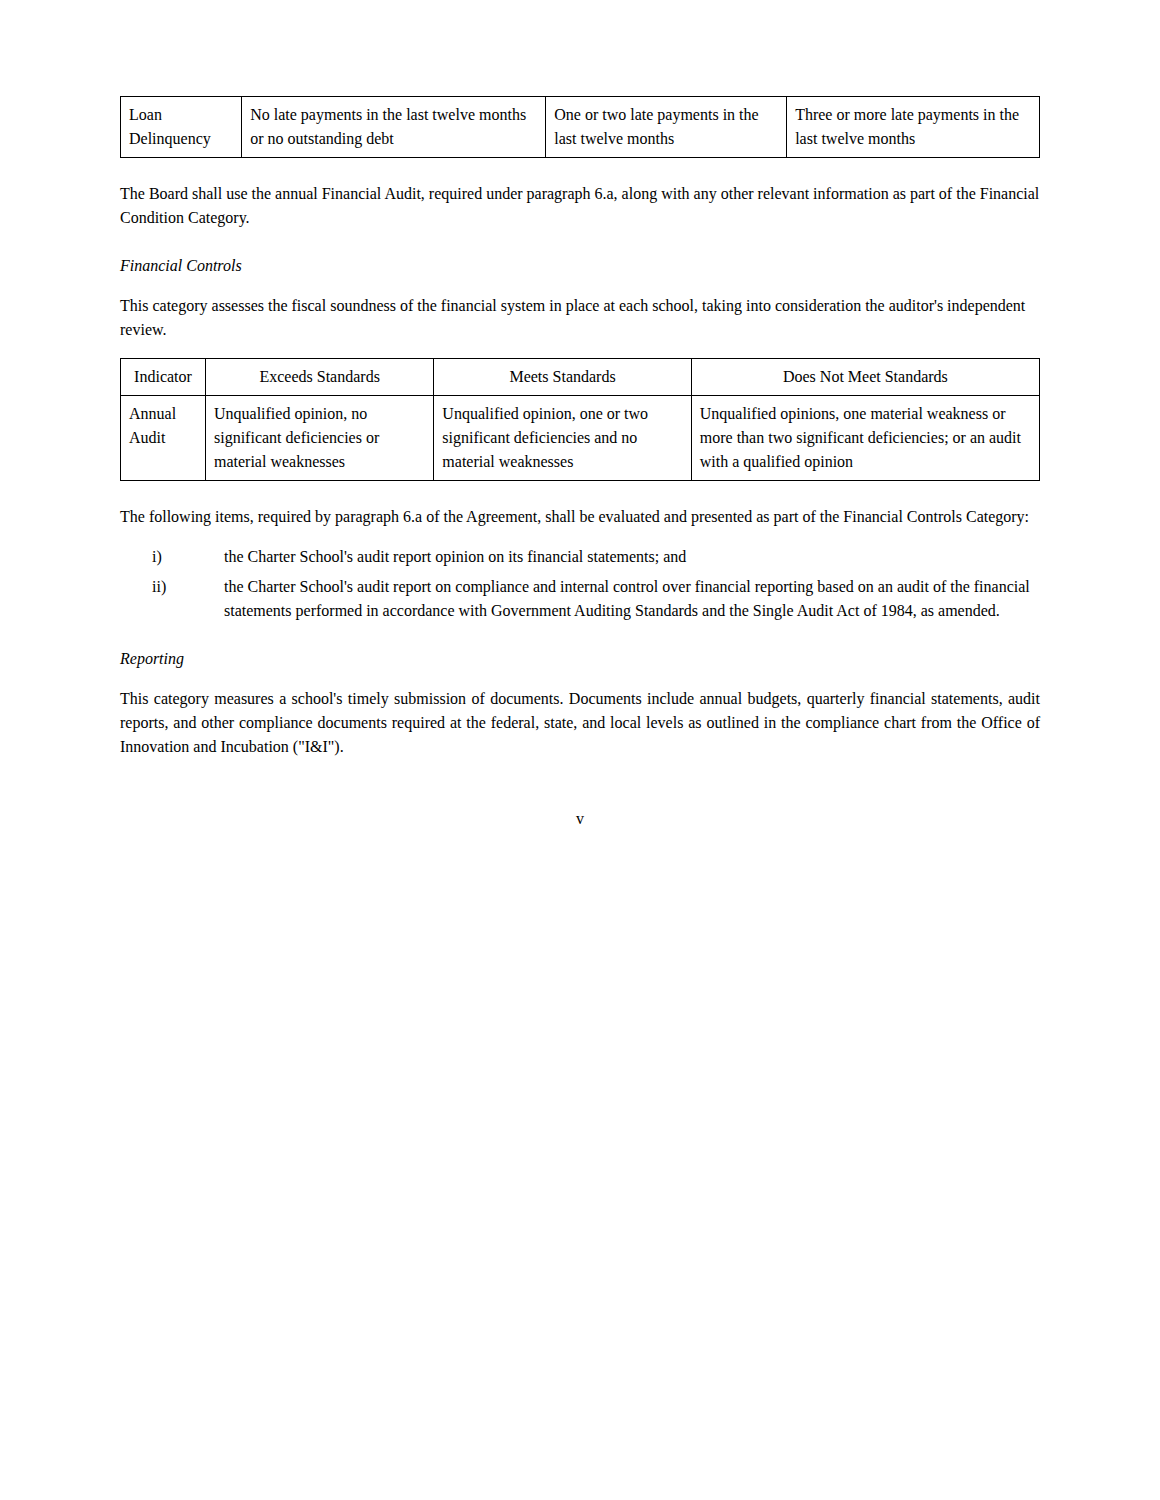| Loan Delinquency | No late payments in the last twelve months or no outstanding debt | One or two late payments in the last twelve months | Three or more late payments in the last twelve months |
The Board shall use the annual Financial Audit, required under paragraph 6.a, along with any other relevant information as part of the Financial Condition Category.
Financial Controls
This category assesses the fiscal soundness of the financial system in place at each school, taking into consideration the auditor's independent review.
| Indicator | Exceeds Standards | Meets Standards | Does Not Meet Standards |
| --- | --- | --- | --- |
| Annual Audit | Unqualified opinion, no significant deficiencies or material weaknesses | Unqualified opinion, one or two significant deficiencies and no material weaknesses | Unqualified opinions, one material weakness or more than two significant deficiencies; or an audit with a qualified opinion |
The following items, required by paragraph 6.a of the Agreement, shall be evaluated and presented as part of the Financial Controls Category:
i) the Charter School's audit report opinion on its financial statements; and
ii) the Charter School's audit report on compliance and internal control over financial reporting based on an audit of the financial statements performed in accordance with Government Auditing Standards and the Single Audit Act of 1984, as amended.
Reporting
This category measures a school's timely submission of documents. Documents include annual budgets, quarterly financial statements, audit reports, and other compliance documents required at the federal, state, and local levels as outlined in the compliance chart from the Office of Innovation and Incubation ("I&I").
v